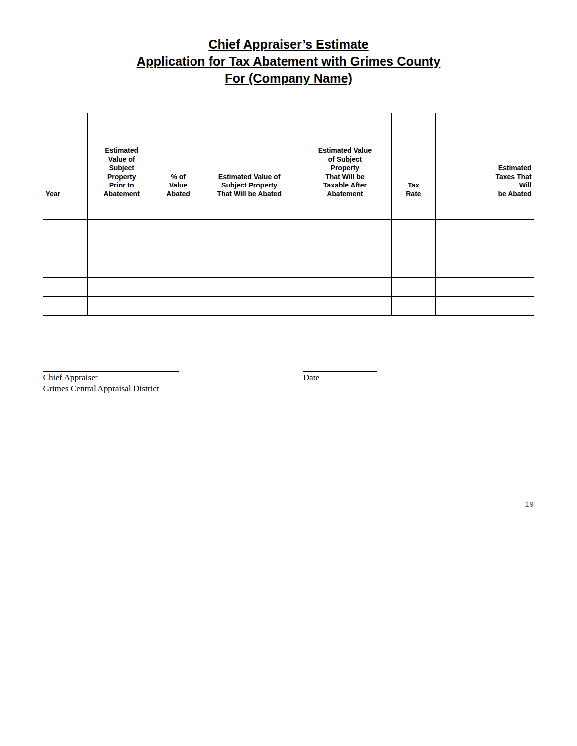Chief Appraiser’s Estimate Application for Tax Abatement with Grimes County For (Company Name)
| Year | Estimated Value of Subject Property Prior to Abatement | % of Value Abated | Estimated Value of Subject Property That Will be Abated | Estimated Value of Subject Property That Will be Taxable After Abatement | Tax Rate | Estimated Taxes That Will be Abated |
| --- | --- | --- | --- | --- | --- | --- |
Chief Appraiser
Grimes Central Appraisal District
Date
19